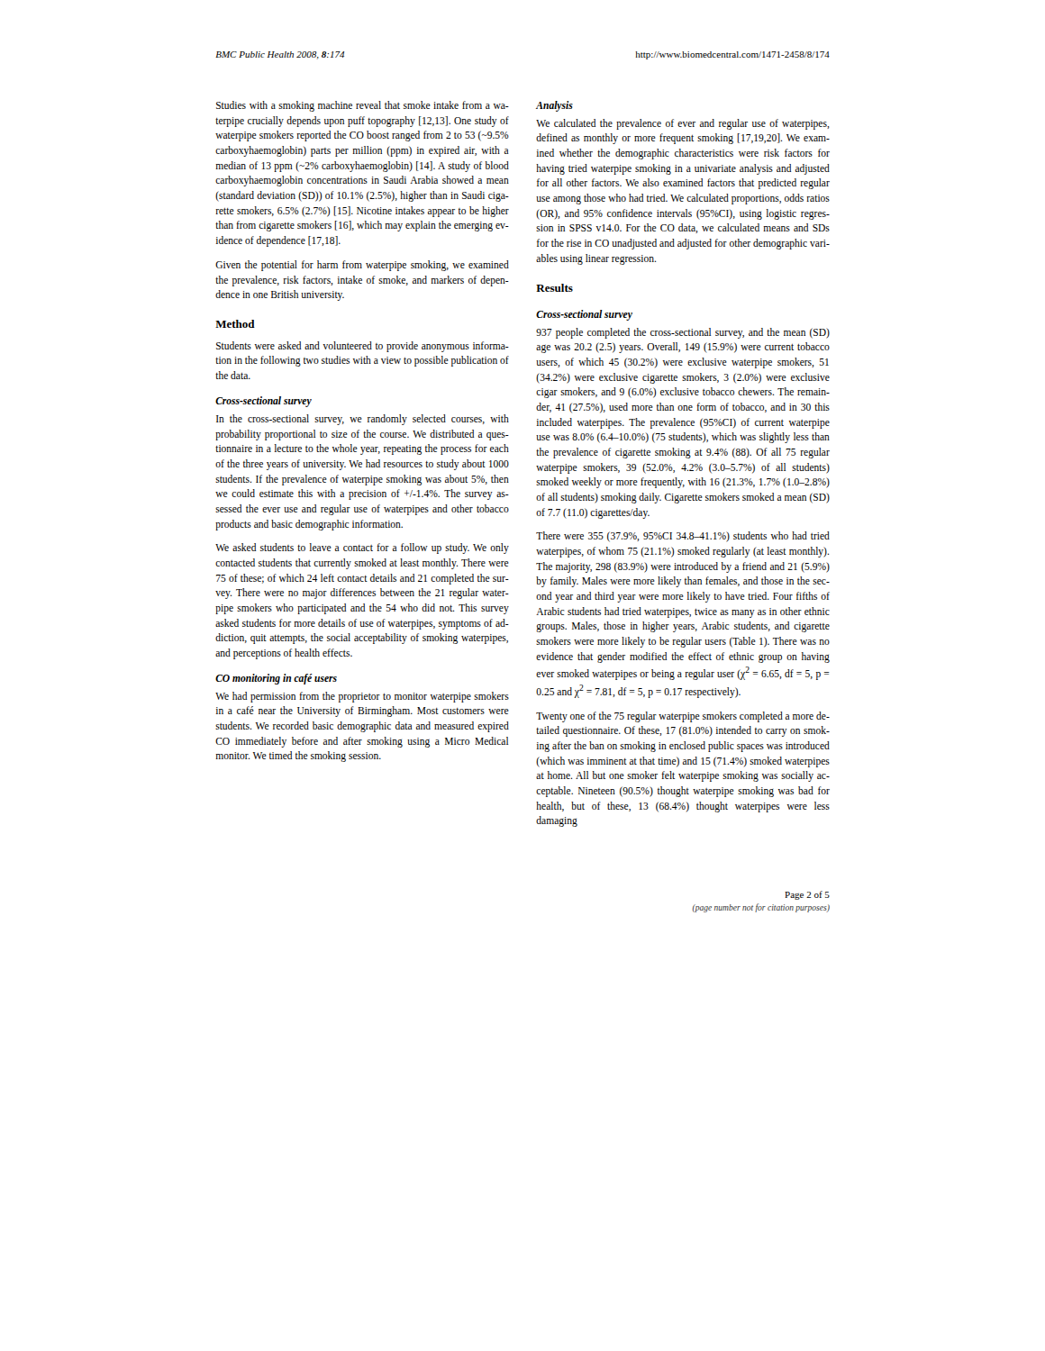BMC Public Health 2008, 8:174
http://www.biomedcentral.com/1471-2458/8/174
Studies with a smoking machine reveal that smoke intake from a waterpipe crucially depends upon puff topography [12,13]. One study of waterpipe smokers reported the CO boost ranged from 2 to 53 (~9.5% carboxyhaemoglobin) parts per million (ppm) in expired air, with a median of 13 ppm (~2% carboxyhaemoglobin) [14]. A study of blood carboxyhaemoglobin concentrations in Saudi Arabia showed a mean (standard deviation (SD)) of 10.1% (2.5%), higher than in Saudi cigarette smokers, 6.5% (2.7%) [15]. Nicotine intakes appear to be higher than from cigarette smokers [16], which may explain the emerging evidence of dependence [17,18].
Given the potential for harm from waterpipe smoking, we examined the prevalence, risk factors, intake of smoke, and markers of dependence in one British university.
Method
Students were asked and volunteered to provide anonymous information in the following two studies with a view to possible publication of the data.
Cross-sectional survey
In the cross-sectional survey, we randomly selected courses, with probability proportional to size of the course. We distributed a questionnaire in a lecture to the whole year, repeating the process for each of the three years of university. We had resources to study about 1000 students. If the prevalence of waterpipe smoking was about 5%, then we could estimate this with a precision of +/-1.4%. The survey assessed the ever use and regular use of waterpipes and other tobacco products and basic demographic information.
We asked students to leave a contact for a follow up study. We only contacted students that currently smoked at least monthly. There were 75 of these; of which 24 left contact details and 21 completed the survey. There were no major differences between the 21 regular waterpipe smokers who participated and the 54 who did not. This survey asked students for more details of use of waterpipes, symptoms of addiction, quit attempts, the social acceptability of smoking waterpipes, and perceptions of health effects.
CO monitoring in café users
We had permission from the proprietor to monitor waterpipe smokers in a café near the University of Birmingham. Most customers were students. We recorded basic demographic data and measured expired CO immediately before and after smoking using a Micro Medical monitor. We timed the smoking session.
Analysis
We calculated the prevalence of ever and regular use of waterpipes, defined as monthly or more frequent smoking [17,19,20]. We examined whether the demographic characteristics were risk factors for having tried waterpipe smoking in a univariate analysis and adjusted for all other factors. We also examined factors that predicted regular use among those who had tried. We calculated proportions, odds ratios (OR), and 95% confidence intervals (95%CI), using logistic regression in SPSS v14.0. For the CO data, we calculated means and SDs for the rise in CO unadjusted and adjusted for other demographic variables using linear regression.
Results
Cross-sectional survey
937 people completed the cross-sectional survey, and the mean (SD) age was 20.2 (2.5) years. Overall, 149 (15.9%) were current tobacco users, of which 45 (30.2%) were exclusive waterpipe smokers, 51 (34.2%) were exclusive cigarette smokers, 3 (2.0%) were exclusive cigar smokers, and 9 (6.0%) exclusive tobacco chewers. The remainder, 41 (27.5%), used more than one form of tobacco, and in 30 this included waterpipes. The prevalence (95%CI) of current waterpipe use was 8.0% (6.4–10.0%) (75 students), which was slightly less than the prevalence of cigarette smoking at 9.4% (88). Of all 75 regular waterpipe smokers, 39 (52.0%, 4.2% (3.0–5.7%) of all students) smoked weekly or more frequently, with 16 (21.3%, 1.7% (1.0–2.8%) of all students) smoking daily. Cigarette smokers smoked a mean (SD) of 7.7 (11.0) cigarettes/day.
There were 355 (37.9%, 95%CI 34.8–41.1%) students who had tried waterpipes, of whom 75 (21.1%) smoked regularly (at least monthly). The majority, 298 (83.9%) were introduced by a friend and 21 (5.9%) by family. Males were more likely than females, and those in the second year and third year were more likely to have tried. Four fifths of Arabic students had tried waterpipes, twice as many as in other ethnic groups. Males, those in higher years, Arabic students, and cigarette smokers were more likely to be regular users (Table 1). There was no evidence that gender modified the effect of ethnic group on having ever smoked waterpipes or being a regular user (χ2 = 6.65, df = 5, p = 0.25 and χ2 = 7.81, df = 5, p = 0.17 respectively).
Twenty one of the 75 regular waterpipe smokers completed a more detailed questionnaire. Of these, 17 (81.0%) intended to carry on smoking after the ban on smoking in enclosed public spaces was introduced (which was imminent at that time) and 15 (71.4%) smoked waterpipes at home. All but one smoker felt waterpipe smoking was socially acceptable. Nineteen (90.5%) thought waterpipe smoking was bad for health, but of these, 13 (68.4%) thought waterpipes were less damaging
Page 2 of 5
(page number not for citation purposes)